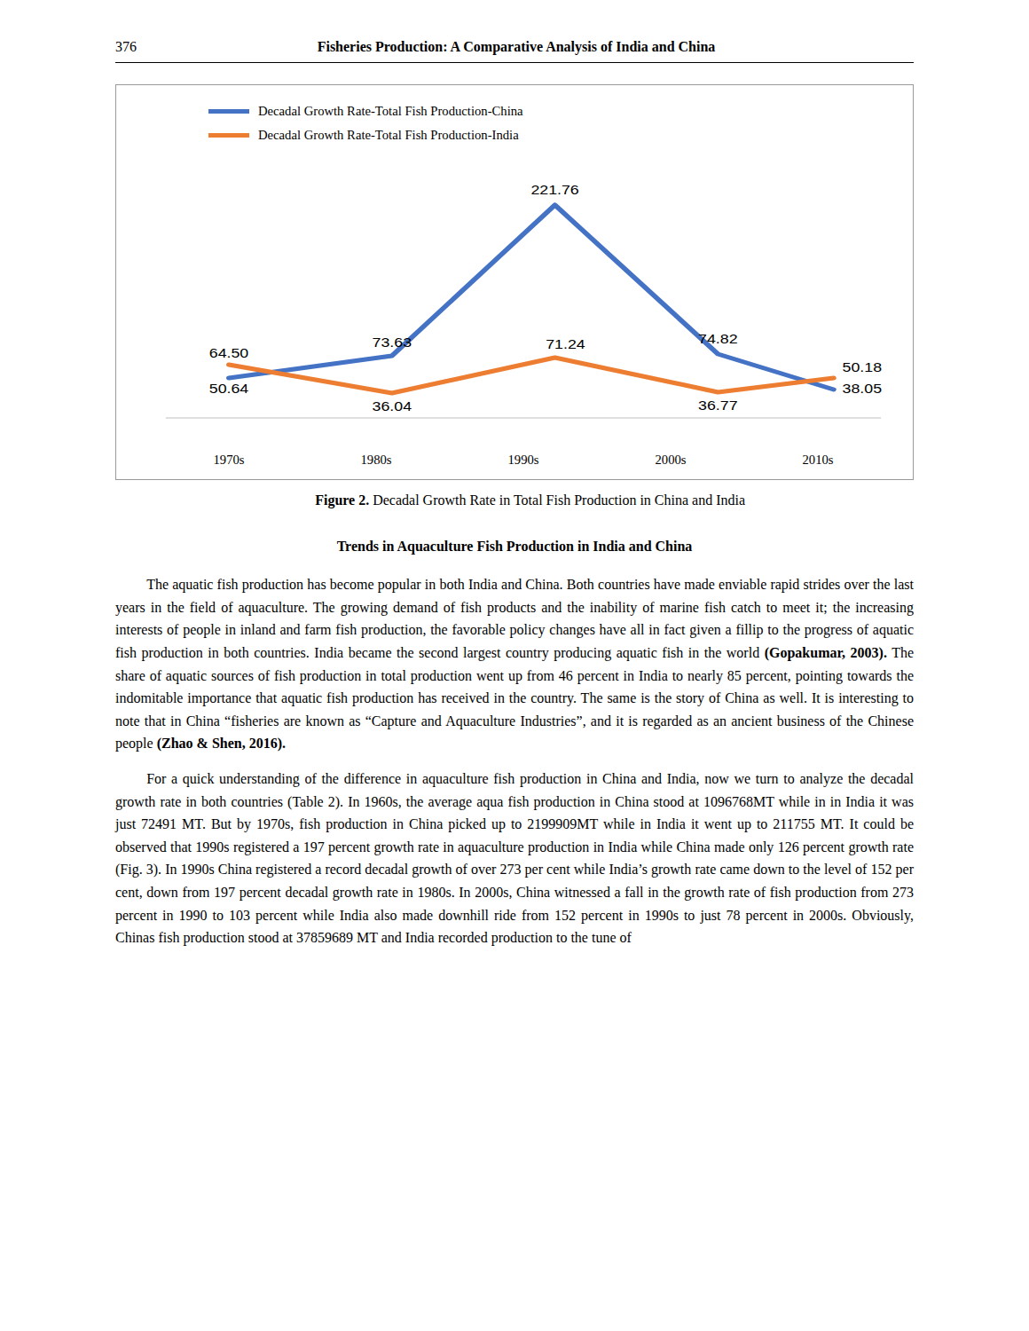376 Fisheries Production: A Comparative Analysis of India and China
Decadal Growth Rate-Total Fish Production-China
Decadal Growth Rate-Total Fish Production-India
64.50 50.64 73.63 36.04 221.76 71.24 74.82 36.77 50.18 38.05
1970s 1980s 1990s 2000s 2010s
Figure 2. Decadal Growth Rate in Total Fish Production in China and India
Trends in Aquaculture Fish Production in India and China
The aquatic fish production has become popular in both India and China. Both countries have made enviable rapid strides over the last years in the field of aquaculture. The growing demand of fish products and the inability of marine fish catch to meet it; the increasing interests of people in inland and farm fish production, the favorable policy changes have all in fact given a fillip to the progress of aquatic fish production in both countries. India became the second largest country producing aquatic fish in the world (Gopakumar, 2003). The share of aquatic sources of fish production in total production went up from 46 percent in India to nearly 85 percent, pointing towards the indomitable importance that aquatic fish production has received in the country. The same is the story of China as well. It is interesting to note that in China “fisheries are known as “Capture and Aquaculture Industries”, and it is regarded as an ancient business of the Chinese people (Zhao & Shen, 2016).
For a quick understanding of the difference in aquaculture fish production in China and India, now we turn to analyze the decadal growth rate in both countries (Table 2). In 1960s, the average aqua fish production in China stood at 1096768MT while in in India it was just 72491 MT. But by 1970s, fish production in China picked up to 2199909MT while in India it went up to 211755 MT. It could be observed that 1990s registered a 197 percent growth rate in aquaculture production in India while China made only 126 percent growth rate (Fig. 3). In 1990s China registered a record decadal growth of over 273 per cent while India’s growth rate came down to the level of 152 per cent, down from 197 percent decadal growth rate in 1980s. In 2000s, China witnessed a fall in the growth rate of fish production from 273 percent in 1990 to 103 percent while India also made downhill ride from 152 percent in 1990s to just 78 percent in 2000s. Obviously, Chinas fish production stood at 37859689 MT and India recorded production to the tune of